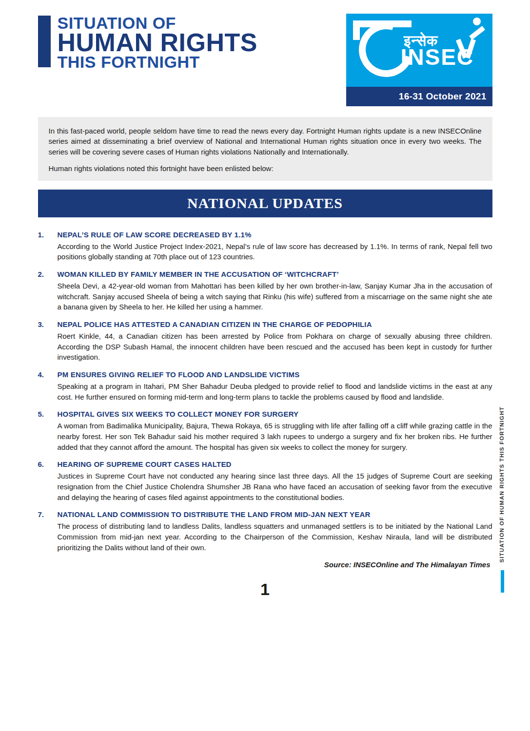SITUATION OF
HUMAN RIGHTS
THIS FORTNIGHT
इन्सेक INSEC
16-31 October 2021
In this fast-paced world, people seldom have time to read the news every day. Fortnight Human rights update is a new INSECOnline series aimed at disseminating a brief overview of National and International Human rights situation once in every two weeks. The series will be covering severe cases of Human rights violations Nationally and Internationally.
Human rights violations noted this fortnight have been enlisted below:
NATIONAL UPDATES
Nepal’s rule of law score decreased by 1.1%
According to the World Justice Project Index-2021, Nepal’s rule of law score has decreased by 1.1%. In terms of rank, Nepal fell two positions globally standing at 70th place out of 123 countries.
Woman killed by family member in the accusation of ‘witchcraft’
Sheela Devi, a 42-year-old woman from Mahottari has been killed by her own brother-in-law, Sanjay Kumar Jha in the accusation of witchcraft. Sanjay accused Sheela of being a witch saying that Rinku (his wife) suffered from a miscarriage on the same night she ate a banana given by Sheela to her. He killed her using a hammer.
Nepal police has attested a Canadian citizen in the charge of pedophilia
Roert Kinkle, 44, a Canadian citizen has been arrested by Police from Pokhara on charge of sexually abusing three children. According the DSP Subash Hamal, the innocent children have been rescued and the accused has been kept in custody for further investigation.
PM ensures giving relief to flood and landslide victims
Speaking at a program in Itahari, PM Sher Bahadur Deuba pledged to provide relief to flood and landslide victims in the east at any cost. He further ensured on forming mid-term and long-term plans to tackle the problems caused by flood and landslide.
Hospital gives six weeks to collect money for surgery
A woman from Badimalika Municipality, Bajura, Thewa Rokaya, 65 is struggling with life after falling off a cliff while grazing cattle in the nearby forest. Her son Tek Bahadur said his mother required 3 lakh rupees to undergo a surgery and fix her broken ribs. He further added that they cannot afford the amount. The hospital has given six weeks to collect the money for surgery.
Hearing of Supreme Court cases halted
Justices in Supreme Court have not conducted any hearing since last three days. All the 15 judges of Supreme Court are seeking resignation from the Chief Justice Cholendra Shumsher JB Rana who have faced an accusation of seeking favor from the executive and delaying the hearing of cases filed against appointments to the constitutional bodies.
National Land Commission to distribute the land from mid-Jan next year
The process of distributing land to landless Dalits, landless squatters and unmanaged settlers is to be initiated by the National Land Commission from mid-jan next year. According to the Chairperson of the Commission, Keshav Niraula, land will be distributed prioritizing the Dalits without land of their own.
Source: INSECOnline and The Himalayan Times
1
SITUATION OF HUMAN RIGHTS THIS FORTNIGHT